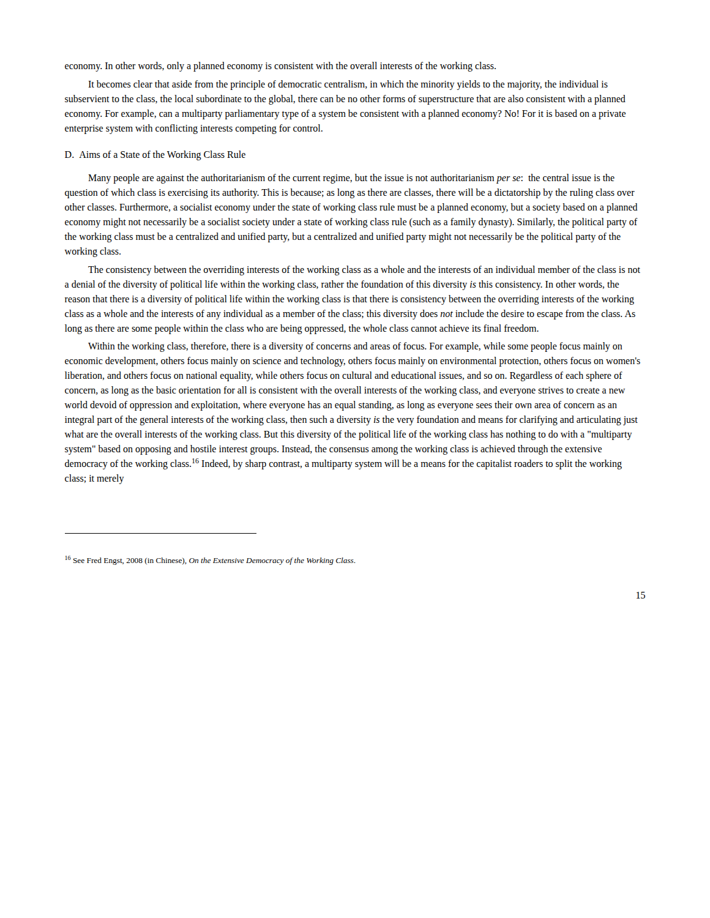economy. In other words, only a planned economy is consistent with the overall interests of the working class.
It becomes clear that aside from the principle of democratic centralism, in which the minority yields to the majority, the individual is subservient to the class, the local subordinate to the global, there can be no other forms of superstructure that are also consistent with a planned economy. For example, can a multiparty parliamentary type of a system be consistent with a planned economy? No! For it is based on a private enterprise system with conflicting interests competing for control.
D. Aims of a State of the Working Class Rule
Many people are against the authoritarianism of the current regime, but the issue is not authoritarianism per se: the central issue is the question of which class is exercising its authority. This is because; as long as there are classes, there will be a dictatorship by the ruling class over other classes. Furthermore, a socialist economy under the state of working class rule must be a planned economy, but a society based on a planned economy might not necessarily be a socialist society under a state of working class rule (such as a family dynasty). Similarly, the political party of the working class must be a centralized and unified party, but a centralized and unified party might not necessarily be the political party of the working class.
The consistency between the overriding interests of the working class as a whole and the interests of an individual member of the class is not a denial of the diversity of political life within the working class, rather the foundation of this diversity is this consistency. In other words, the reason that there is a diversity of political life within the working class is that there is consistency between the overriding interests of the working class as a whole and the interests of any individual as a member of the class; this diversity does not include the desire to escape from the class. As long as there are some people within the class who are being oppressed, the whole class cannot achieve its final freedom.
Within the working class, therefore, there is a diversity of concerns and areas of focus. For example, while some people focus mainly on economic development, others focus mainly on science and technology, others focus mainly on environmental protection, others focus on women's liberation, and others focus on national equality, while others focus on cultural and educational issues, and so on. Regardless of each sphere of concern, as long as the basic orientation for all is consistent with the overall interests of the working class, and everyone strives to create a new world devoid of oppression and exploitation, where everyone has an equal standing, as long as everyone sees their own area of concern as an integral part of the general interests of the working class, then such a diversity is the very foundation and means for clarifying and articulating just what are the overall interests of the working class. But this diversity of the political life of the working class has nothing to do with a "multiparty system" based on opposing and hostile interest groups. Instead, the consensus among the working class is achieved through the extensive democracy of the working class.16 Indeed, by sharp contrast, a multiparty system will be a means for the capitalist roaders to split the working class; it merely
16 See Fred Engst, 2008 (in Chinese), On the Extensive Democracy of the Working Class.
15